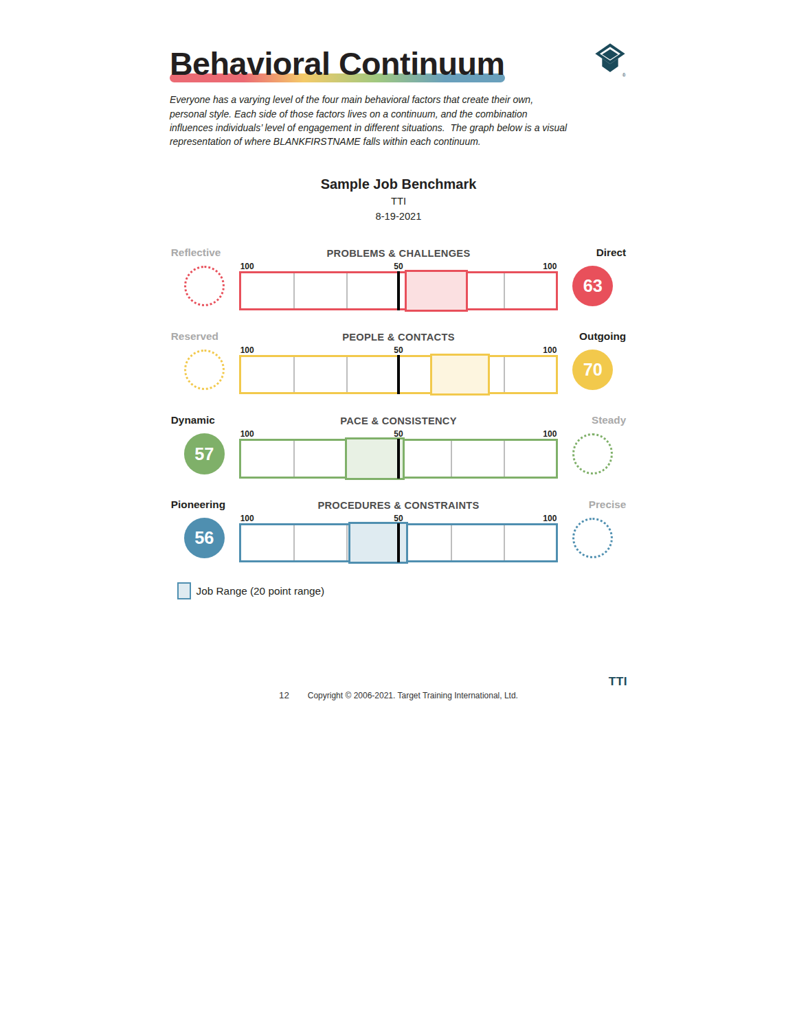®
Behavioral Continuum
Everyone has a varying level of the four main behavioral factors that create their own, personal style. Each side of those factors lives on a continuum, and the combination influences individuals’ level of engagement in different situations. The graph below is a visual representation of where BLANKFIRSTNAME falls within each continuum.
Sample Job Benchmark
TTI
8-19-2021
Reflective
PROBLEMS & CHALLENGES
Direct
100 50 100
63
Reserved
PEOPLE & CONTACTS
Outgoing
100 50 100
70
Dynamic
PACE & CONSISTENCY
Steady
57
100 50 100
Pioneering
PROCEDURES & CONSTRAINTS
Precise
56
100 50 100
Job Range (20 point range)
TTI
12 Copyright © 2006-2021. Target Training International, Ltd.